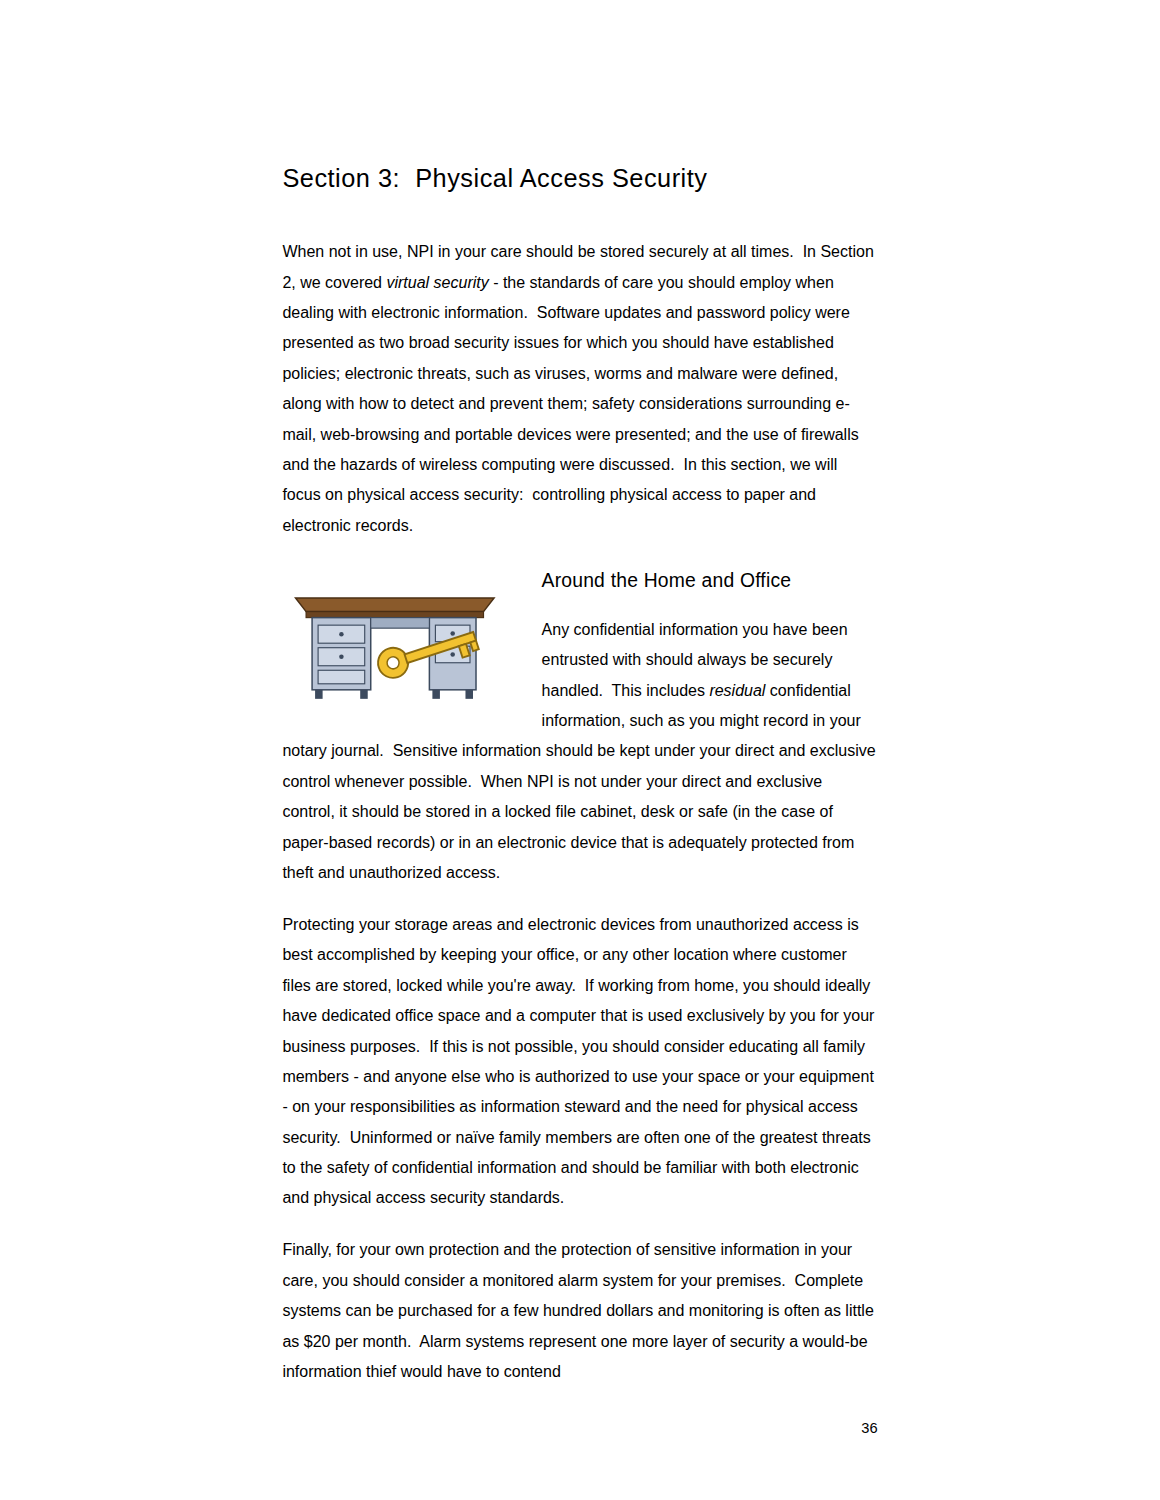Section 3: Physical Access Security
When not in use, NPI in your care should be stored securely at all times. In Section 2, we covered virtual security - the standards of care you should employ when dealing with electronic information. Software updates and password policy were presented as two broad security issues for which you should have established policies; electronic threats, such as viruses, worms and malware were defined, along with how to detect and prevent them; safety considerations surrounding e-mail, web-browsing and portable devices were presented; and the use of firewalls and the hazards of wireless computing were discussed. In this section, we will focus on physical access security: controlling physical access to paper and electronic records.
Desk and key illustration
Around the Home and Office
Any confidential information you have been entrusted with should always be securely handled. This includes residual confidential information, such as you might record in your notary journal. Sensitive information should be kept under your direct and exclusive control whenever possible. When NPI is not under your direct and exclusive control, it should be stored in a locked file cabinet, desk or safe (in the case of paper-based records) or in an electronic device that is adequately protected from theft and unauthorized access.
Protecting your storage areas and electronic devices from unauthorized access is best accomplished by keeping your office, or any other location where customer files are stored, locked while you're away. If working from home, you should ideally have dedicated office space and a computer that is used exclusively by you for your business purposes. If this is not possible, you should consider educating all family members - and anyone else who is authorized to use your space or your equipment - on your responsibilities as information steward and the need for physical access security. Uninformed or naïve family members are often one of the greatest threats to the safety of confidential information and should be familiar with both electronic and physical access security standards.
Finally, for your own protection and the protection of sensitive information in your care, you should consider a monitored alarm system for your premises. Complete systems can be purchased for a few hundred dollars and monitoring is often as little as $20 per month. Alarm systems represent one more layer of security a would-be information thief would have to contend
36